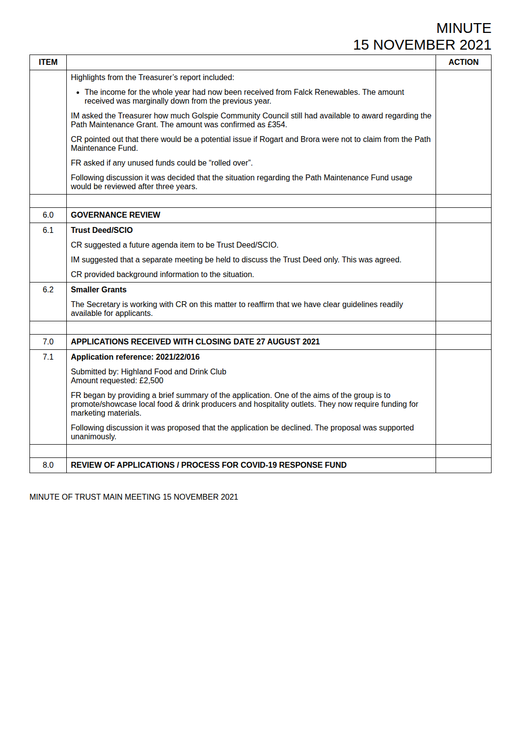MINUTE
15 NOVEMBER 2021
| ITEM | | ACTION |
| --- | --- | --- |
| | Highlights from the Treasurer’s report included: The income for the whole year had now been received from Falck Renewables. The amount received was marginally down from the previous year. IM asked the Treasurer how much Golspie Community Council still had available to award regarding the Path Maintenance Grant. The amount was confirmed as £354. CR pointed out that there would be a potential issue if Rogart and Brora were not to claim from the Path Maintenance Fund. FR asked if any unused funds could be “rolled over”. Following discussion it was decided that the situation regarding the Path Maintenance Fund usage would be reviewed after three years. | |
| 6.0 | GOVERNANCE REVIEW | |
| 6.1 | Trust Deed/SCIO CR suggested a future agenda item to be Trust Deed/SCIO. IM suggested that a separate meeting be held to discuss the Trust Deed only. This was agreed. CR provided background information to the situation. | |
| 6.2 | Smaller Grants The Secretary is working with CR on this matter to reaffirm that we have clear guidelines readily available for applicants. | |
| 7.0 | APPLICATIONS RECEIVED WITH CLOSING DATE 27 AUGUST 2021 | |
| 7.1 | Application reference: 2021/22/016 Submitted by: Highland Food and Drink Club Amount requested: £2,500 FR began by providing a brief summary of the application. One of the aims of the group is to promote/showcase local food & drink producers and hospitality outlets. They now require funding for marketing materials. Following discussion it was proposed that the application be declined. The proposal was supported unanimously. | |
| 8.0 | REVIEW OF APPLICATIONS / PROCESS FOR COVID-19 RESPONSE FUND | |
MINUTE OF TRUST MAIN MEETING 15 NOVEMBER 2021